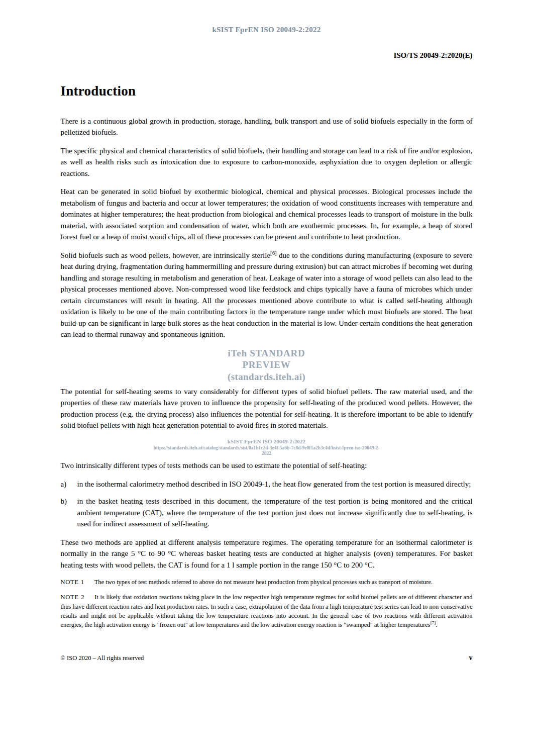kSIST FprEN ISO 20049-2:2022
ISO/TS 20049-2:2020(E)
Introduction
There is a continuous global growth in production, storage, handling, bulk transport and use of solid biofuels especially in the form of pelletized biofuels.
The specific physical and chemical characteristics of solid biofuels, their handling and storage can lead to a risk of fire and/or explosion, as well as health risks such as intoxication due to exposure to carbon-monoxide, asphyxiation due to oxygen depletion or allergic reactions.
Heat can be generated in solid biofuel by exothermic biological, chemical and physical processes. Biological processes include the metabolism of fungus and bacteria and occur at lower temperatures; the oxidation of wood constituents increases with temperature and dominates at higher temperatures; the heat production from biological and chemical processes leads to transport of moisture in the bulk material, with associated sorption and condensation of water, which both are exothermic processes. In, for example, a heap of stored forest fuel or a heap of moist wood chips, all of these processes can be present and contribute to heat production.
Solid biofuels such as wood pellets, however, are intrinsically sterile[6] due to the conditions during manufacturing (exposure to severe heat during drying, fragmentation during hammermilling and pressure during extrusion) but can attract microbes if becoming wet during handling and storage resulting in metabolism and generation of heat. Leakage of water into a storage of wood pellets can also lead to the physical processes mentioned above. Non-compressed wood like feedstock and chips typically have a fauna of microbes which under certain circumstances will result in heating. All the processes mentioned above contribute to what is called self-heating although oxidation is likely to be one of the main contributing factors in the temperature range under which most biofuels are stored. The heat build-up can be significant in large bulk stores as the heat conduction in the material is low. Under certain conditions the heat generation can lead to thermal runaway and spontaneous ignition.
iTeh STANDARD PREVIEW (standards.iteh.ai)
The potential for self-heating seems to vary considerably for different types of solid biofuel pellets. The raw material used, and the properties of these raw materials have proven to influence the propensity for self-heating of the produced wood pellets. However, the production process (e.g. the drying process) also influences the potential for self-heating. It is therefore important to be able to identify solid biofuel pellets with high heat generation potential to avoid fires in stored materials.
kSIST FprEN ISO 20049-2:2022 https://standards.iteh.ai/catalog/standards/sist/0a1b1c2d-3e4f-5a6b-7c8d-9e0f1a2b3c4d/ksist-fpren-iso-20049-2- 2022
Two intrinsically different types of tests methods can be used to estimate the potential of self-heating:
a) in the isothermal calorimetry method described in ISO 20049-1, the heat flow generated from the test portion is measured directly;
b) in the basket heating tests described in this document, the temperature of the test portion is being monitored and the critical ambient temperature (CAT), where the temperature of the test portion just does not increase significantly due to self-heating, is used for indirect assessment of self-heating.
These two methods are applied at different analysis temperature regimes. The operating temperature for an isothermal calorimeter is normally in the range 5 °C to 90 °C whereas basket heating tests are conducted at higher analysis (oven) temperatures. For basket heating tests with wood pellets, the CAT is found for a 1 l sample portion in the range 150 °C to 200 °C.
NOTE 1 The two types of test methods referred to above do not measure heat production from physical processes such as transport of moisture.
NOTE 2 It is likely that oxidation reactions taking place in the low respective high temperature regimes for solid biofuel pellets are of different character and thus have different reaction rates and heat production rates. In such a case, extrapolation of the data from a high temperature test series can lead to non-conservative results and might not be applicable without taking the low temperature reactions into account. In the general case of two reactions with different activation energies, the high activation energy is "frozen out" at low temperatures and the low activation energy reaction is "swamped" at higher temperatures[7].
© ISO 2020 – All rights reserved v